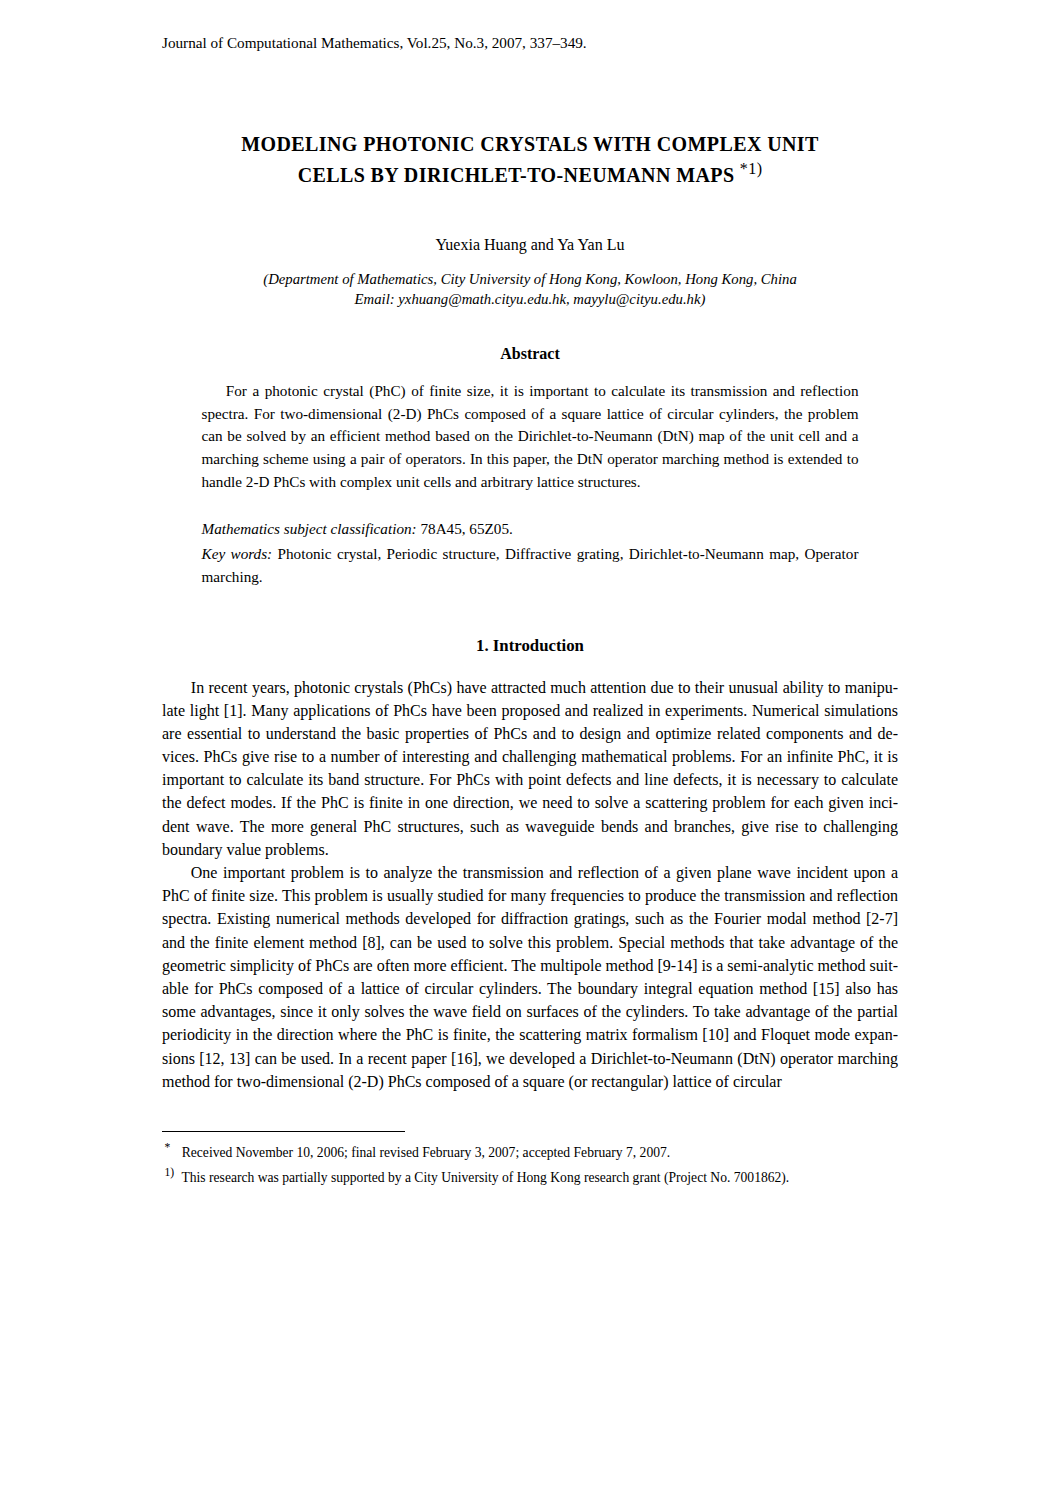Journal of Computational Mathematics, Vol.25, No.3, 2007, 337–349.
Modeling Photonic Crystals with Complex Unit
Cells by Dirichlet-to-Neumann Maps *1)
Yuexia Huang and Ya Yan Lu
(Department of Mathematics, City University of Hong Kong, Kowloon, Hong Kong, China
Email: yxhuang@math.cityu.edu.hk, mayylu@cityu.edu.hk)
Abstract
For a photonic crystal (PhC) of finite size, it is important to calculate its transmission and reflection spectra. For two-dimensional (2-D) PhCs composed of a square lattice of circular cylinders, the problem can be solved by an efficient method based on the Dirichlet-to-Neumann (DtN) map of the unit cell and a marching scheme using a pair of operators. In this paper, the DtN operator marching method is extended to handle 2-D PhCs with complex unit cells and arbitrary lattice structures.
Mathematics subject classification: 78A45, 65Z05.
Key words: Photonic crystal, Periodic structure, Diffractive grating, Dirichlet-to-Neumann map, Operator marching.
1. Introduction
In recent years, photonic crystals (PhCs) have attracted much attention due to their unusual ability to manipulate light [1]. Many applications of PhCs have been proposed and realized in experiments. Numerical simulations are essential to understand the basic properties of PhCs and to design and optimize related components and devices. PhCs give rise to a number of interesting and challenging mathematical problems. For an infinite PhC, it is important to calculate its band structure. For PhCs with point defects and line defects, it is necessary to calculate the defect modes. If the PhC is finite in one direction, we need to solve a scattering problem for each given incident wave. The more general PhC structures, such as waveguide bends and branches, give rise to challenging boundary value problems.
One important problem is to analyze the transmission and reflection of a given plane wave incident upon a PhC of finite size. This problem is usually studied for many frequencies to produce the transmission and reflection spectra. Existing numerical methods developed for diffraction gratings, such as the Fourier modal method [2-7] and the finite element method [8], can be used to solve this problem. Special methods that take advantage of the geometric simplicity of PhCs are often more efficient. The multipole method [9-14] is a semi-analytic method suitable for PhCs composed of a lattice of circular cylinders. The boundary integral equation method [15] also has some advantages, since it only solves the wave field on surfaces of the cylinders. To take advantage of the partial periodicity in the direction where the PhC is finite, the scattering matrix formalism [10] and Floquet mode expansions [12, 13] can be used. In a recent paper [16], we developed a Dirichlet-to-Neumann (DtN) operator marching method for two-dimensional (2-D) PhCs composed of a square (or rectangular) lattice of circular
* Received November 10, 2006; final revised February 3, 2007; accepted February 7, 2007.
1) This research was partially supported by a City University of Hong Kong research grant (Project No. 7001862).